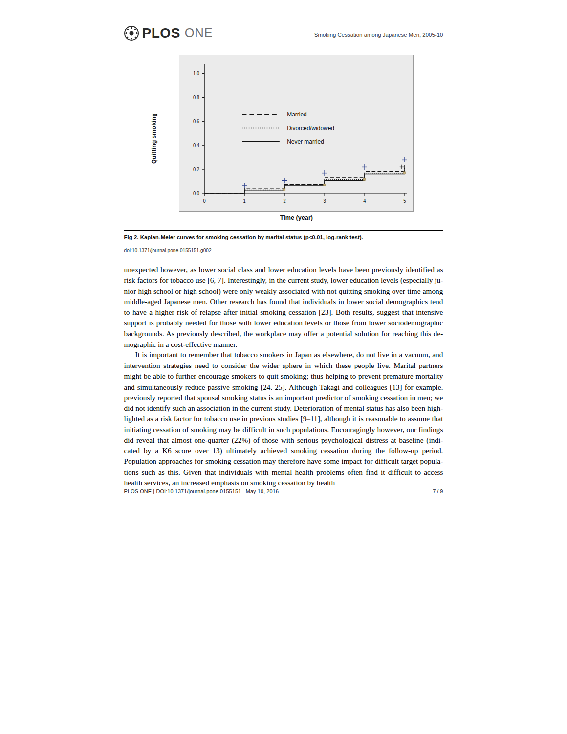PLOS ONE
Smoking Cessation among Japanese Men, 2005-10
Quitting smoking
1.0 0.8 0.6 0.4 0.2 0.0 0 1 2 3 4 5 Married Divorced/widowed Never married
Time (year)
Fig 2. Kaplan-Meier curves for smoking cessation by marital status (p<0.01, log-rank test).
doi:10.1371/journal.pone.0155151.g002
unexpected however, as lower social class and lower education levels have been previously identified as risk factors for tobacco use [6, 7]. Interestingly, in the current study, lower education levels (especially junior high school or high school) were only weakly associated with not quitting smoking over time among middle-aged Japanese men. Other research has found that individuals in lower social demographics tend to have a higher risk of relapse after initial smoking cessation [23]. Both results, suggest that intensive support is probably needed for those with lower education levels or those from lower sociodemographic backgrounds. As previously described, the workplace may offer a potential solution for reaching this demographic in a cost-effective manner.
It is important to remember that tobacco smokers in Japan as elsewhere, do not live in a vacuum, and intervention strategies need to consider the wider sphere in which these people live. Marital partners might be able to further encourage smokers to quit smoking; thus helping to prevent premature mortality and simultaneously reduce passive smoking [24, 25]. Although Takagi and colleagues [13] for example, previously reported that spousal smoking status is an important predictor of smoking cessation in men; we did not identify such an association in the current study. Deterioration of mental status has also been highlighted as a risk factor for tobacco use in previous studies [9–11], although it is reasonable to assume that initiating cessation of smoking may be difficult in such populations. Encouragingly however, our findings did reveal that almost one-quarter (22%) of those with serious psychological distress at baseline (indicated by a K6 score over 13) ultimately achieved smoking cessation during the follow-up period. Population approaches for smoking cessation may therefore have some impact for difficult target populations such as this. Given that individuals with mental health problems often find it difficult to access health services, an increased emphasis on smoking cessation by health
PLOS ONE | DOI:10.1371/journal.pone.0155151 May 10, 2016
7 / 9